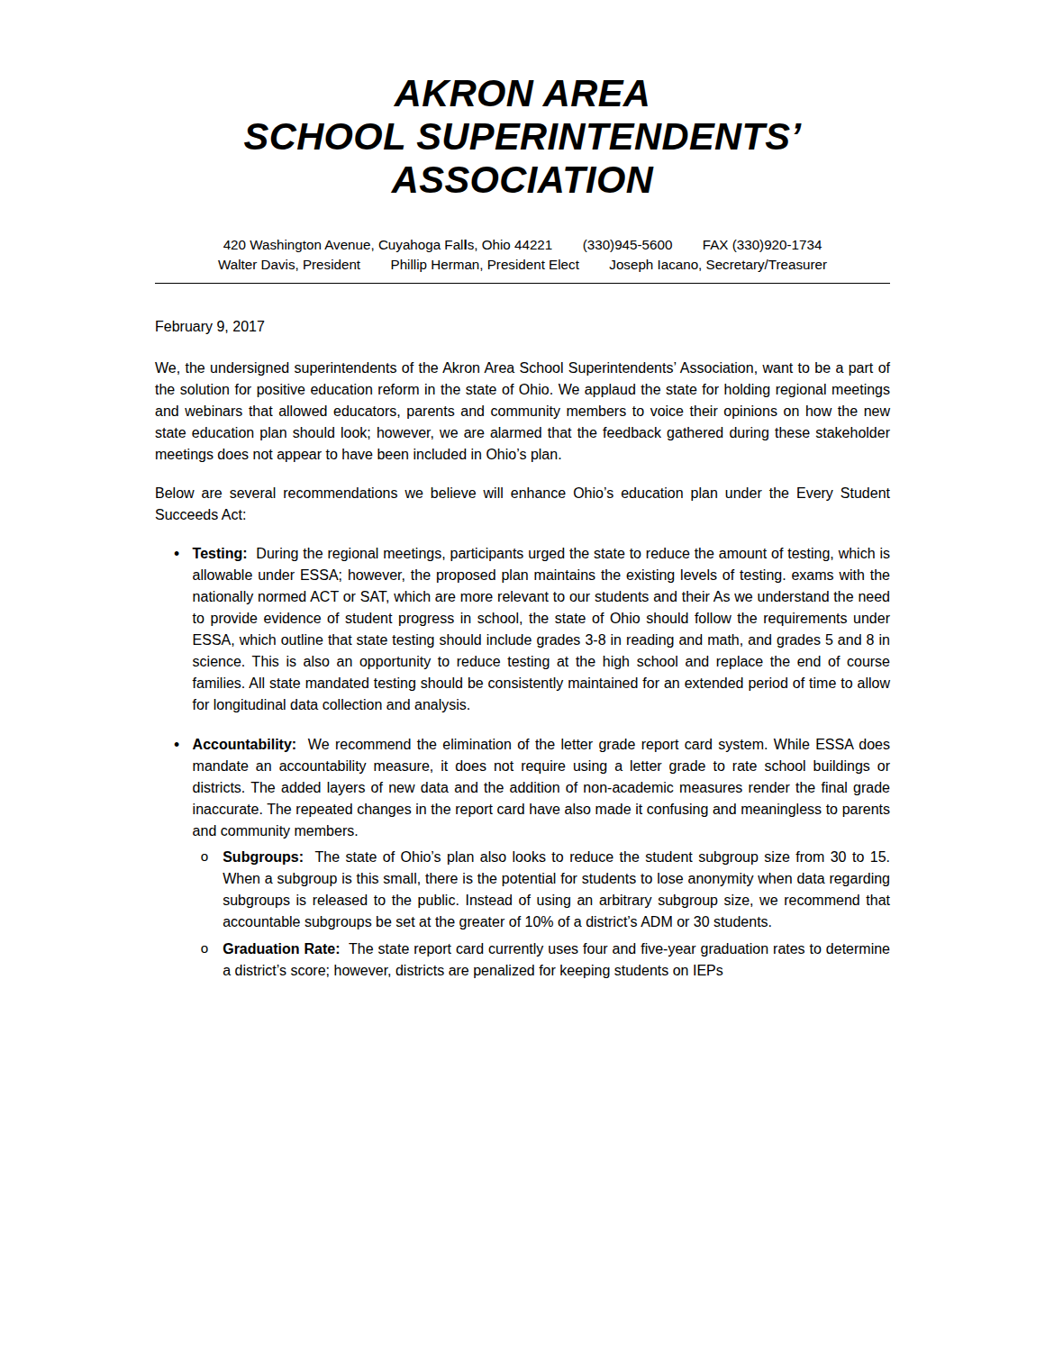AKRON AREA
SCHOOL SUPERINTENDENTS’ ASSOCIATION
420 Washington Avenue, Cuyahoga Falls, Ohio 44221 (330)945-5600 FAX (330)920-1734
Walter Davis, President Phillip Herman, President Elect Joseph Iacano, Secretary/Treasurer
February 9, 2017
We, the undersigned superintendents of the Akron Area School Superintendents’ Association, want to be a part of the solution for positive education reform in the state of Ohio. We applaud the state for holding regional meetings and webinars that allowed educators, parents and community members to voice their opinions on how the new state education plan should look; however, we are alarmed that the feedback gathered during these stakeholder meetings does not appear to have been included in Ohio’s plan.
Below are several recommendations we believe will enhance Ohio’s education plan under the Every Student Succeeds Act:
Testing: During the regional meetings, participants urged the state to reduce the amount of testing, which is allowable under ESSA; however, the proposed plan maintains the existing levels of testing. exams with the nationally normed ACT or SAT, which are more relevant to our students and their As we understand the need to provide evidence of student progress in school, the state of Ohio should follow the requirements under ESSA, which outline that state testing should include grades 3-8 in reading and math, and grades 5 and 8 in science. This is also an opportunity to reduce testing at the high school and replace the end of course families. All state mandated testing should be consistently maintained for an extended period of time to allow for longitudinal data collection and analysis.
Accountability: We recommend the elimination of the letter grade report card system. While ESSA does mandate an accountability measure, it does not require using a letter grade to rate school buildings or districts. The added layers of new data and the addition of non-academic measures render the final grade inaccurate. The repeated changes in the report card have also made it confusing and meaningless to parents and community members.
Subgroups: The state of Ohio’s plan also looks to reduce the student subgroup size from 30 to 15. When a subgroup is this small, there is the potential for students to lose anonymity when data regarding subgroups is released to the public. Instead of using an arbitrary subgroup size, we recommend that accountable subgroups be set at the greater of 10% of a district’s ADM or 30 students.
Graduation Rate: The state report card currently uses four and five-year graduation rates to determine a district’s score; however, districts are penalized for keeping students on IEPs